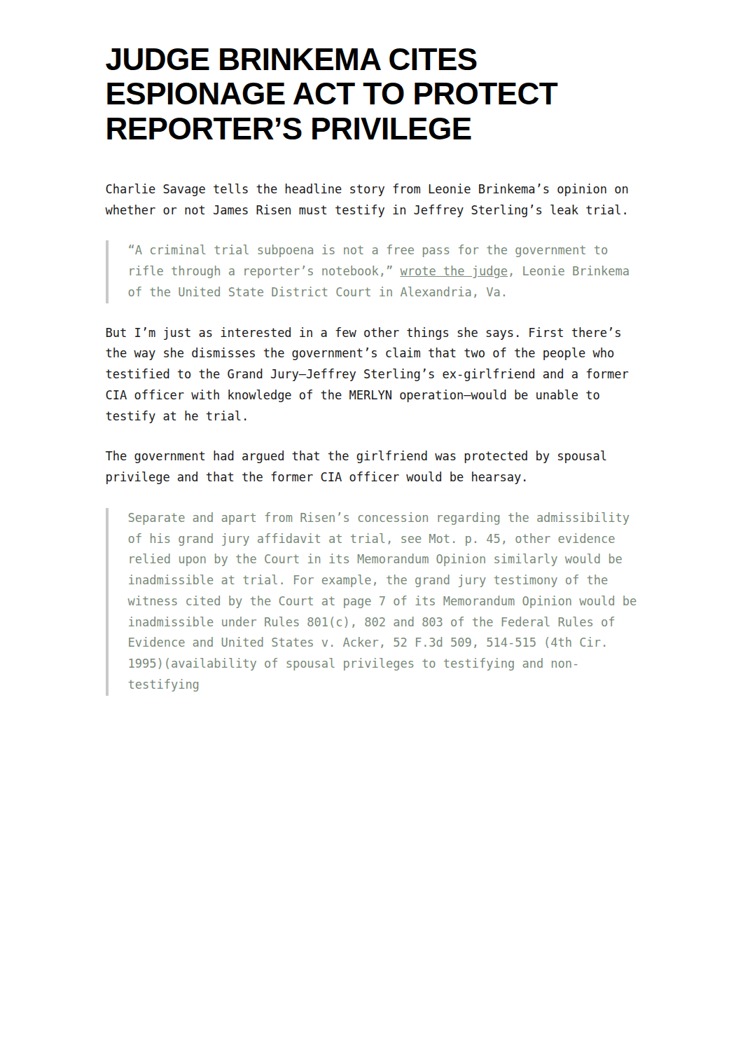Judge Brinkema Cites Espionage Act to Protect Reporter’s Privilege
Charlie Savage tells the headline story from Leonie Brinkema’s opinion on whether or not James Risen must testify in Jeffrey Sterling’s leak trial.
“A criminal trial subpoena is not a free pass for the government to rifle through a reporter’s notebook,” wrote the judge, Leonie Brinkema of the United State District Court in Alexandria, Va.
But I’m just as interested in a few other things she says. First there’s the way she dismisses the government’s claim that two of the people who testified to the Grand Jury—Jeffrey Sterling’s ex-girlfriend and a former CIA officer with knowledge of the MERLYN operation—would be unable to testify at he trial.
The government had argued that the girlfriend was protected by spousal privilege and that the former CIA officer would be hearsay.
Separate and apart from Risen’s concession regarding the admissibility of his grand jury affidavit at trial, see Mot. p. 45, other evidence relied upon by the Court in its Memorandum Opinion similarly would be inadmissible at trial. For example, the grand jury testimony of the witness cited by the Court at page 7 of its Memorandum Opinion would be inadmissible under Rules 801(c), 802 and 803 of the Federal Rules of Evidence and United States v. Acker, 52 F.3d 509, 514-515 (4th Cir. 1995)(availability of spousal privileges to testifying and non-testifying